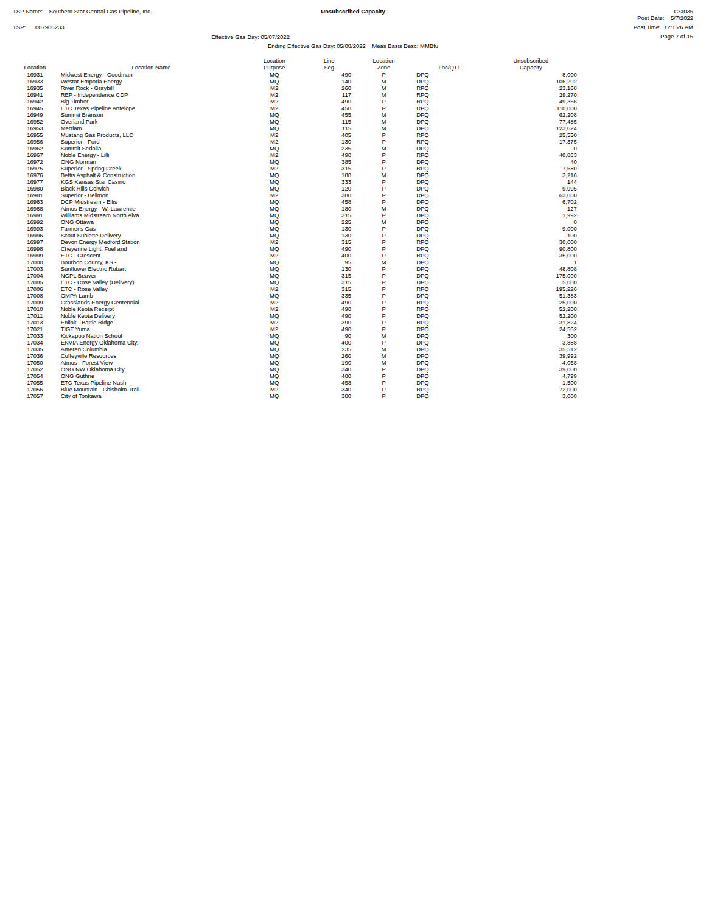| TSP Name: Southern Star Central Gas Pipeline, Inc. | Unsubscribed Capacity | CSI036 Post Date: 5/7/2022 |
| TSP: 007906233 | Post Time: 12:15:6 AM |
| Effective Gas Day: 05/07/2022 | Page 7 of 15 |
| Ending Effective Gas Day: 05/08/2022 Meas Basis Desc: MMBtu |
| Location | Location Name | Location Purpose | Line Seg | Location Zone | Loc/QTI | Unsubscribed Capacity | |
| --- | --- | --- | --- | --- | --- | --- | --- |
| 16931 | Midwest Energy - Goodman | MQ | 490 | P | DPQ | 8,000 | |
| 16933 | Westar Emporia Energy | MQ | 140 | M | DPQ | 106,202 | |
| 16935 | River Rock - Graybill | M2 | 260 | M | RPQ | 23,168 | |
| 16941 | REP - Independence CDP | M2 | 117 | M | RPQ | 29,270 | |
| 16942 | Big Timber | M2 | 490 | P | RPQ | 49,356 | |
| 16945 | ETC Texas Pipeline Antelope | M2 | 458 | P | RPQ | 110,000 | |
| 16949 | Summit Branson | MQ | 455 | M | DPQ | 62,208 | |
| 16952 | Overland Park | MQ | 115 | M | DPQ | 77,485 | |
| 16953 | Merriam | MQ | 115 | M | DPQ | 123,624 | |
| 16955 | Mustang Gas Products, LLC | M2 | 405 | P | RPQ | 25,550 | |
| 16956 | Superior - Ford | M2 | 130 | P | RPQ | 17,375 | |
| 16962 | Summit Sedalia | MQ | 235 | M | DPQ | 0 | |
| 16967 | Noble Energy - Lilli | M2 | 490 | P | RPQ | 40,863 | |
| 16972 | ONG Norman | MQ | 385 | P | DPQ | 40 | |
| 16975 | Superior - Spring Creek | M2 | 315 | P | RPQ | 7,680 | |
| 16976 | Bettis Asphalt & Construction | MQ | 180 | M | DPQ | 3,216 | |
| 16977 | KGS Kansas Star Casino | MQ | 333 | P | DPQ | 144 | |
| 16980 | Black Hills Colwich | MQ | 120 | P | DPQ | 9,995 | |
| 16981 | Superior - Bellmon | M2 | 380 | P | RPQ | 63,800 | |
| 16983 | DCP Midstream - Ellis | MQ | 458 | P | DPQ | 6,702 | |
| 16988 | Atmos Energy - W. Lawrence | MQ | 180 | M | DPQ | 127 | |
| 16991 | Williams Midstream North Alva | MQ | 315 | P | DPQ | 1,992 | |
| 16992 | ONG Ottawa | MQ | 225 | M | DPQ | 0 | |
| 16993 | Farmer's Gas | MQ | 130 | P | DPQ | 9,000 | |
| 16996 | Scout Sublette Delivery | MQ | 130 | P | DPQ | 100 | |
| 16997 | Devon Energy Medford Station | M2 | 315 | P | RPQ | 30,000 | |
| 16998 | Cheyenne Light, Fuel and | MQ | 490 | P | DPQ | 90,800 | |
| 16999 | ETC - Crescent | M2 | 400 | P | RPQ | 35,000 | |
| 17000 | Bourbon County, KS - | MQ | 95 | M | DPQ | 1 | |
| 17003 | Sunflower Electric Rubart | MQ | 130 | P | DPQ | 48,808 | |
| 17004 | NGPL Beaver | MQ | 315 | P | DPQ | 175,000 | |
| 17005 | ETC - Rose Valley (Delivery) | MQ | 315 | P | DPQ | 5,000 | |
| 17006 | ETC - Rose Valley | M2 | 315 | P | RPQ | 195,226 | |
| 17008 | OMPA Lamb | MQ | 335 | P | DPQ | 51,383 | |
| 17009 | Grasslands Energy Centennial | M2 | 490 | P | RPQ | 25,000 | |
| 17010 | Noble Keota Receipt | M2 | 490 | P | RPQ | 52,200 | |
| 17011 | Noble Keota Delivery | MQ | 490 | P | DPQ | 52,200 | |
| 17013 | Enlink - Battle Ridge | M2 | 390 | P | RPQ | 31,824 | |
| 17021 | TIGT Yuma | M2 | 490 | P | RPQ | 24,562 | |
| 17033 | Kickapoo Nation School | MQ | 90 | M | DPQ | 300 | |
| 17034 | ENVIA Energy Oklahoma City, | MQ | 400 | P | DPQ | 3,888 | |
| 17035 | Ameren Columbia | MQ | 235 | M | DPQ | 35,512 | |
| 17036 | Coffeyville Resources | MQ | 260 | M | DPQ | 39,992 | |
| 17050 | Atmos - Forest View | MQ | 190 | M | DPQ | 4,058 | |
| 17052 | ONG NW Oklahoma City | MQ | 340 | P | DPQ | 39,000 | |
| 17054 | ONG Guthrie | MQ | 400 | P | DPQ | 4,799 | |
| 17055 | ETC Texas Pipeline Nash | MQ | 458 | P | DPQ | 1,500 | |
| 17056 | Blue Mountain - Chisholm Trail | M2 | 340 | P | RPQ | 72,000 | |
| 17057 | City of Tonkawa | MQ | 380 | P | DPQ | 3,000 | |